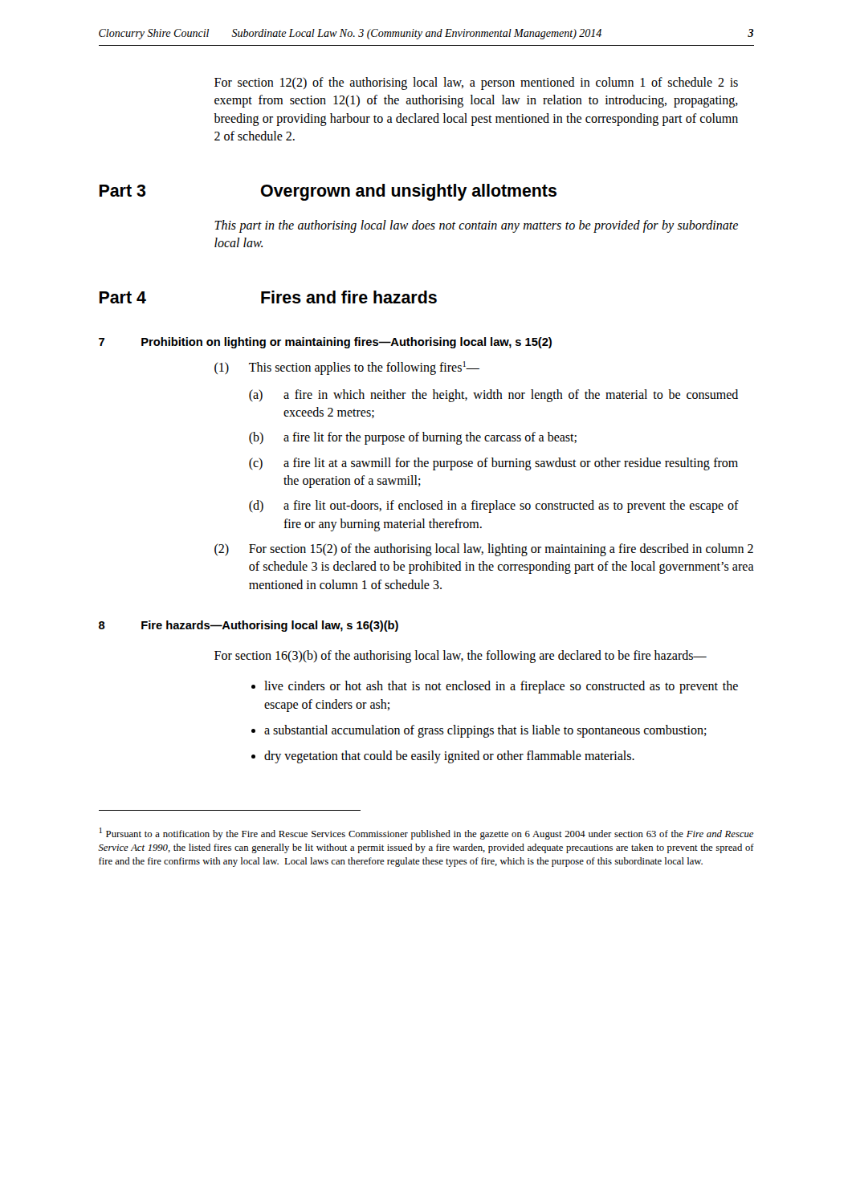Cloncurry Shire Council Subordinate Local Law No. 3 (Community and Environmental Management) 2014 3
For section 12(2) of the authorising local law, a person mentioned in column 1 of schedule 2 is exempt from section 12(1) of the authorising local law in relation to introducing, propagating, breeding or providing harbour to a declared local pest mentioned in the corresponding part of column 2 of schedule 2.
Part 3 Overgrown and unsightly allotments
This part in the authorising local law does not contain any matters to be provided for by subordinate local law.
Part 4 Fires and fire hazards
7 Prohibition on lighting or maintaining fires—Authorising local law, s 15(2)
(1) This section applies to the following fires1—
(a) a fire in which neither the height, width nor length of the material to be consumed exceeds 2 metres;
(b) a fire lit for the purpose of burning the carcass of a beast;
(c) a fire lit at a sawmill for the purpose of burning sawdust or other residue resulting from the operation of a sawmill;
(d) a fire lit out-doors, if enclosed in a fireplace so constructed as to prevent the escape of fire or any burning material therefrom.
(2) For section 15(2) of the authorising local law, lighting or maintaining a fire described in column 2 of schedule 3 is declared to be prohibited in the corresponding part of the local government’s area mentioned in column 1 of schedule 3.
8 Fire hazards—Authorising local law, s 16(3)(b)
For section 16(3)(b) of the authorising local law, the following are declared to be fire hazards—
live cinders or hot ash that is not enclosed in a fireplace so constructed as to prevent the escape of cinders or ash;
a substantial accumulation of grass clippings that is liable to spontaneous combustion;
dry vegetation that could be easily ignited or other flammable materials.
1 Pursuant to a notification by the Fire and Rescue Services Commissioner published in the gazette on 6 August 2004 under section 63 of the Fire and Rescue Service Act 1990, the listed fires can generally be lit without a permit issued by a fire warden, provided adequate precautions are taken to prevent the spread of fire and the fire confirms with any local law. Local laws can therefore regulate these types of fire, which is the purpose of this subordinate local law.